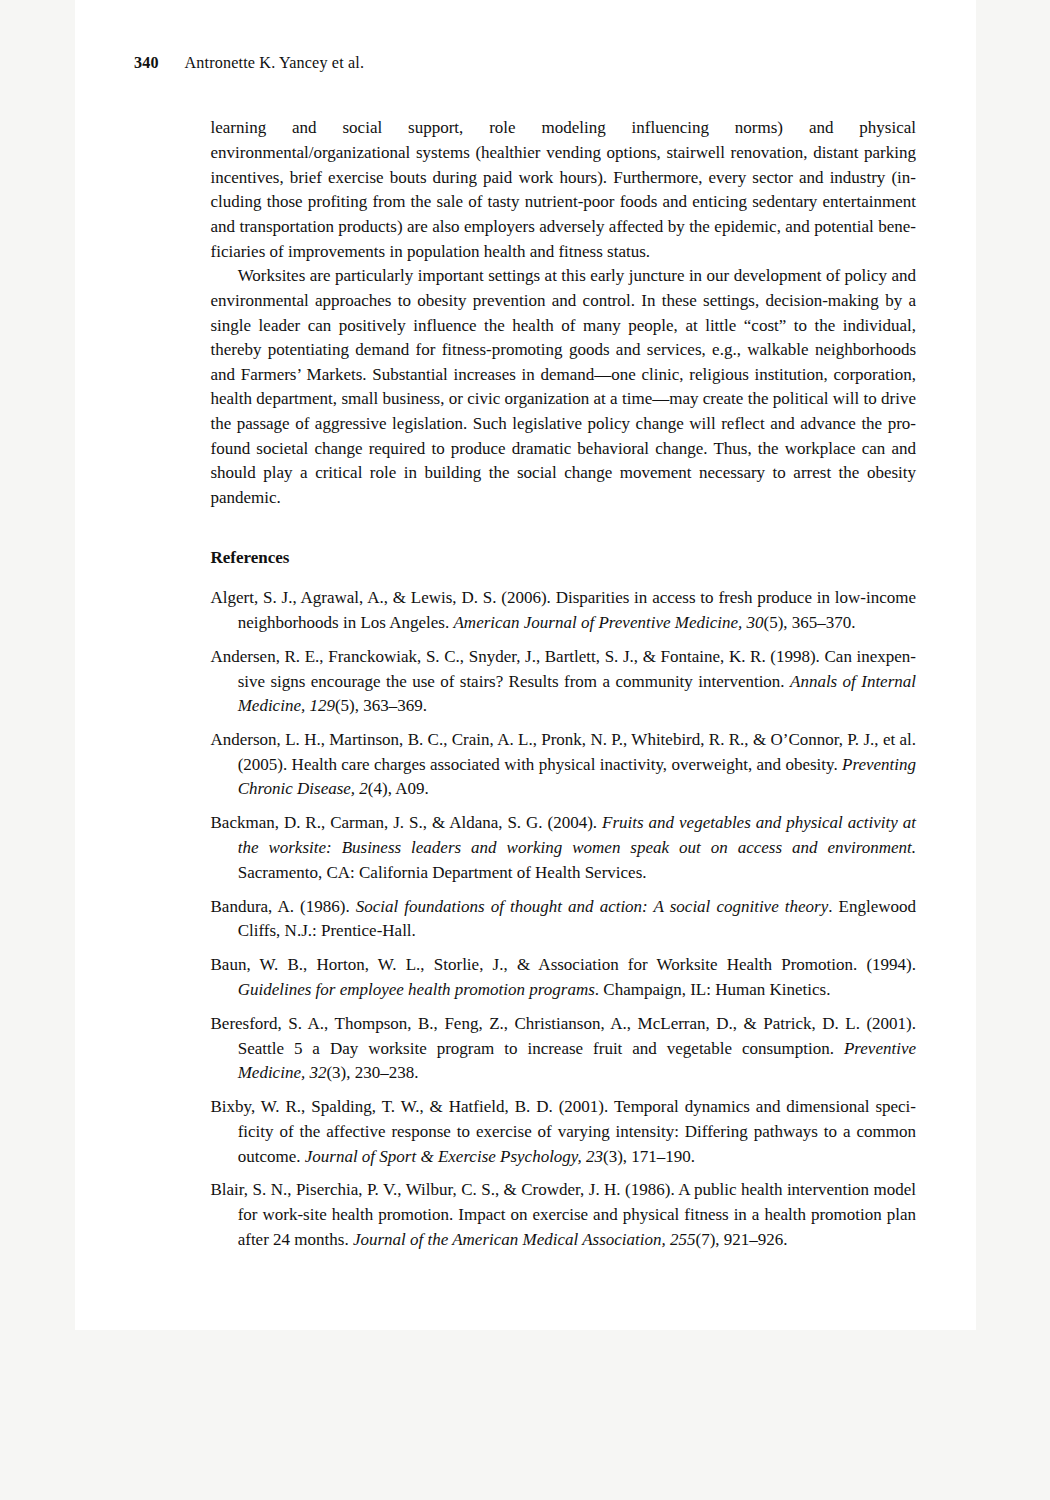340 Antronette K. Yancey et al.
learning and social support, role modeling influencing norms) and physical environmental/organizational systems (healthier vending options, stairwell renovation, distant parking incentives, brief exercise bouts during paid work hours). Furthermore, every sector and industry (including those profiting from the sale of tasty nutrient-poor foods and enticing sedentary entertainment and transportation products) are also employers adversely affected by the epidemic, and potential beneficiaries of improvements in population health and fitness status.
Worksites are particularly important settings at this early juncture in our development of policy and environmental approaches to obesity prevention and control. In these settings, decision-making by a single leader can positively influence the health of many people, at little “cost” to the individual, thereby potentiating demand for fitness-promoting goods and services, e.g., walkable neighborhoods and Farmers’ Markets. Substantial increases in demand—one clinic, religious institution, corporation, health department, small business, or civic organization at a time—may create the political will to drive the passage of aggressive legislation. Such legislative policy change will reflect and advance the profound societal change required to produce dramatic behavioral change. Thus, the workplace can and should play a critical role in building the social change movement necessary to arrest the obesity pandemic.
References
Algert, S. J., Agrawal, A., & Lewis, D. S. (2006). Disparities in access to fresh produce in low-income neighborhoods in Los Angeles. American Journal of Preventive Medicine, 30(5), 365–370.
Andersen, R. E., Franckowiak, S. C., Snyder, J., Bartlett, S. J., & Fontaine, K. R. (1998). Can inexpensive signs encourage the use of stairs? Results from a community intervention. Annals of Internal Medicine, 129(5), 363–369.
Anderson, L. H., Martinson, B. C., Crain, A. L., Pronk, N. P., Whitebird, R. R., & O’Connor, P. J., et al. (2005). Health care charges associated with physical inactivity, overweight, and obesity. Preventing Chronic Disease, 2(4), A09.
Backman, D. R., Carman, J. S., & Aldana, S. G. (2004). Fruits and vegetables and physical activity at the worksite: Business leaders and working women speak out on access and environment. Sacramento, CA: California Department of Health Services.
Bandura, A. (1986). Social foundations of thought and action: A social cognitive theory. Englewood Cliffs, N.J.: Prentice-Hall.
Baun, W. B., Horton, W. L., Storlie, J., & Association for Worksite Health Promotion. (1994). Guidelines for employee health promotion programs. Champaign, IL: Human Kinetics.
Beresford, S. A., Thompson, B., Feng, Z., Christianson, A., McLerran, D., & Patrick, D. L. (2001). Seattle 5 a Day worksite program to increase fruit and vegetable consumption. Preventive Medicine, 32(3), 230–238.
Bixby, W. R., Spalding, T. W., & Hatfield, B. D. (2001). Temporal dynamics and dimensional specificity of the affective response to exercise of varying intensity: Differing pathways to a common outcome. Journal of Sport & Exercise Psychology, 23(3), 171–190.
Blair, S. N., Piserchia, P. V., Wilbur, C. S., & Crowder, J. H. (1986). A public health intervention model for work-site health promotion. Impact on exercise and physical fitness in a health promotion plan after 24 months. Journal of the American Medical Association, 255(7), 921–926.